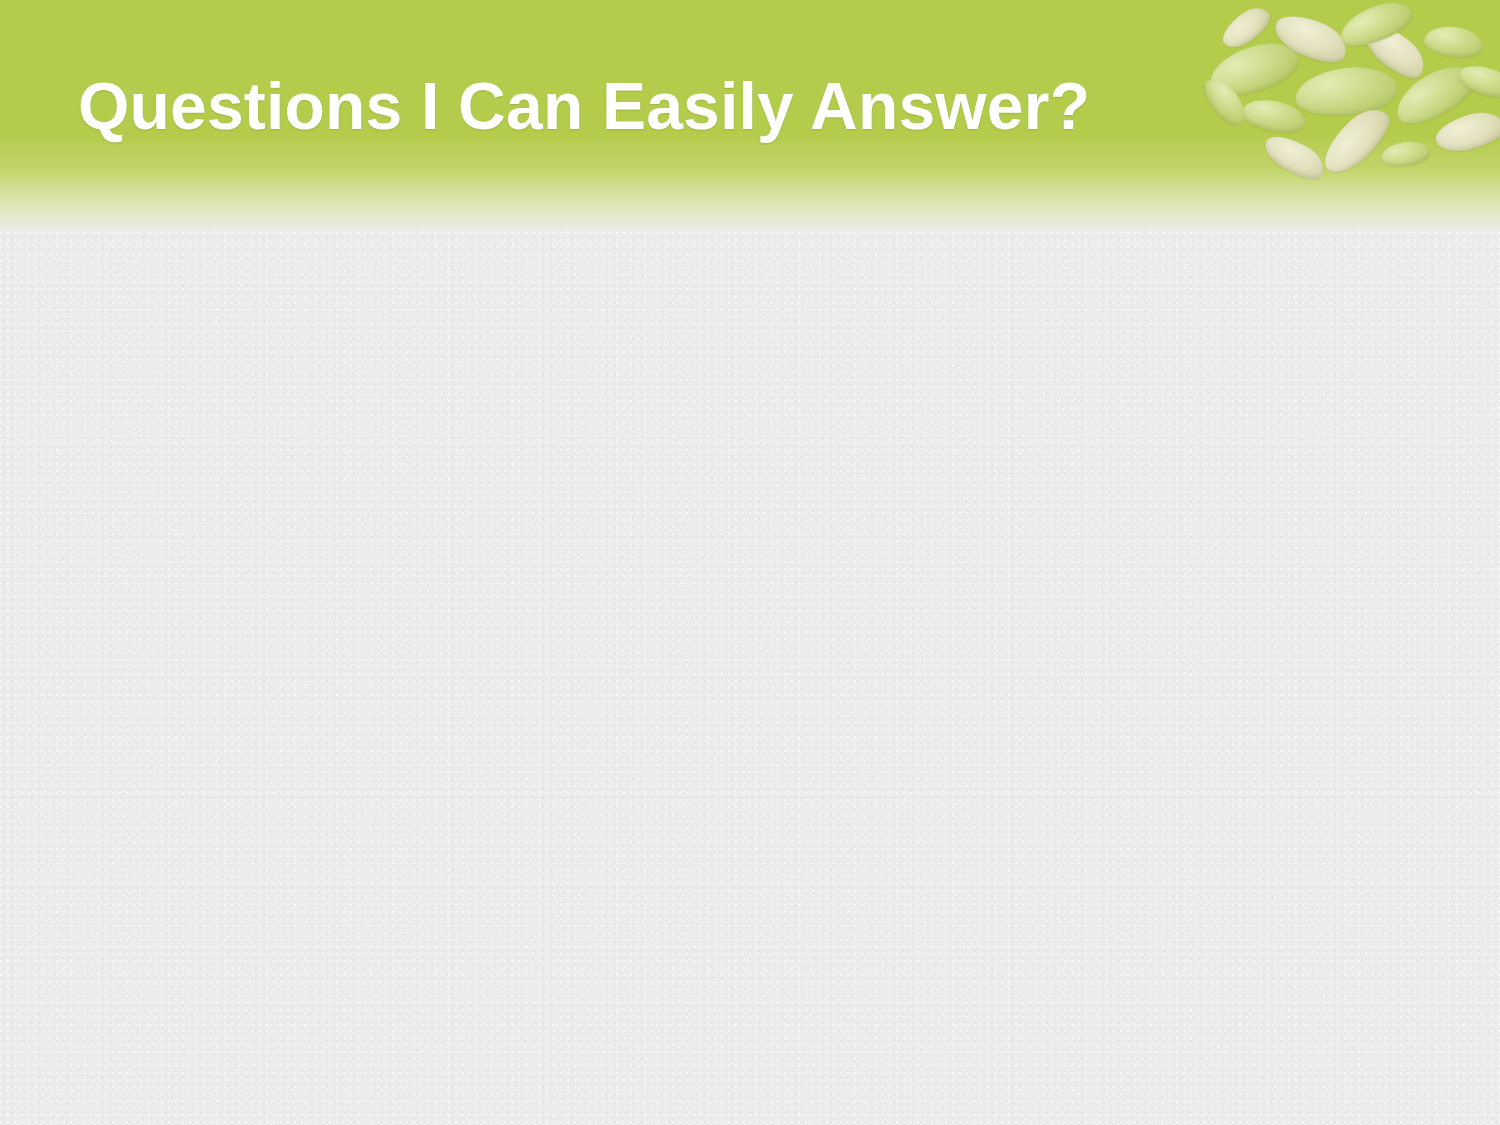Questions I Can Easily Answer?